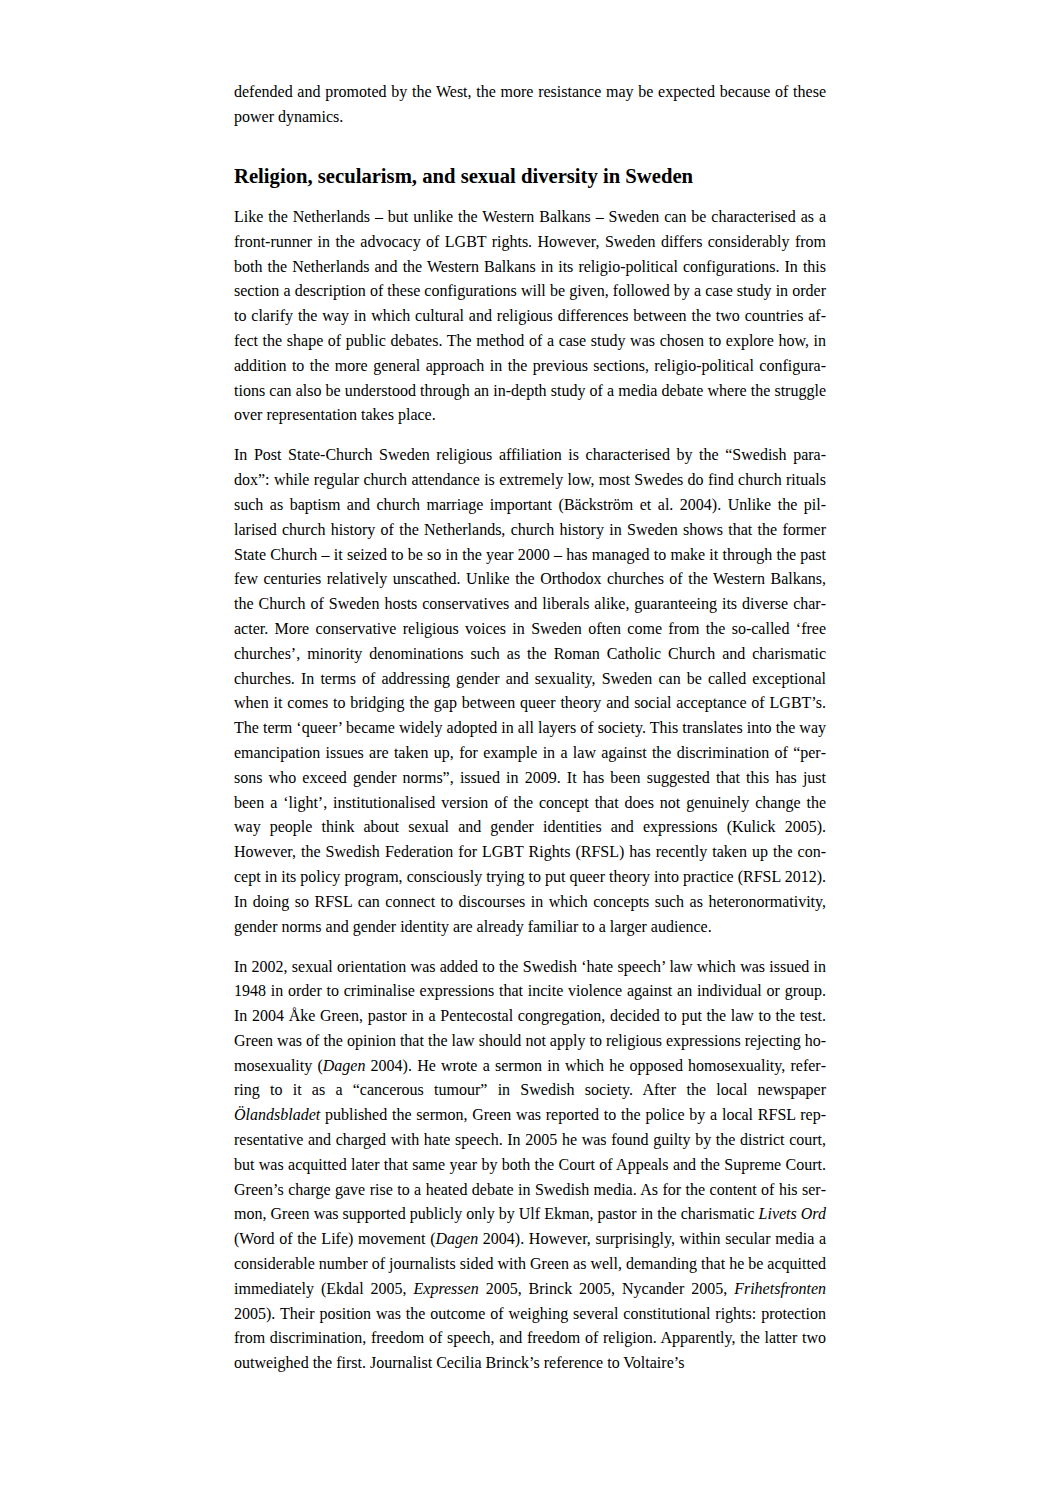defended and promoted by the West, the more resistance may be expected because of these power dynamics.
Religion, secularism, and sexual diversity in Sweden
Like the Netherlands – but unlike the Western Balkans – Sweden can be characterised as a front-runner in the advocacy of LGBT rights. However, Sweden differs considerably from both the Netherlands and the Western Balkans in its religio-political configurations. In this section a description of these configurations will be given, followed by a case study in order to clarify the way in which cultural and religious differences between the two countries affect the shape of public debates. The method of a case study was chosen to explore how, in addition to the more general approach in the previous sections, religio-political configurations can also be understood through an in-depth study of a media debate where the struggle over representation takes place.
In Post State-Church Sweden religious affiliation is characterised by the “Swedish paradox”: while regular church attendance is extremely low, most Swedes do find church rituals such as baptism and church marriage important (Bäckström et al. 2004). Unlike the pillarised church history of the Netherlands, church history in Sweden shows that the former State Church – it seized to be so in the year 2000 – has managed to make it through the past few centuries relatively unscathed. Unlike the Orthodox churches of the Western Balkans, the Church of Sweden hosts conservatives and liberals alike, guaranteeing its diverse character. More conservative religious voices in Sweden often come from the so-called ‘free churches’, minority denominations such as the Roman Catholic Church and charismatic churches. In terms of addressing gender and sexuality, Sweden can be called exceptional when it comes to bridging the gap between queer theory and social acceptance of LGBT’s. The term ‘queer’ became widely adopted in all layers of society. This translates into the way emancipation issues are taken up, for example in a law against the discrimination of “persons who exceed gender norms”, issued in 2009. It has been suggested that this has just been a ‘light’, institutionalised version of the concept that does not genuinely change the way people think about sexual and gender identities and expressions (Kulick 2005). However, the Swedish Federation for LGBT Rights (RFSL) has recently taken up the concept in its policy program, consciously trying to put queer theory into practice (RFSL 2012). In doing so RFSL can connect to discourses in which concepts such as heteronormativity, gender norms and gender identity are already familiar to a larger audience.
In 2002, sexual orientation was added to the Swedish ‘hate speech’ law which was issued in 1948 in order to criminalise expressions that incite violence against an individual or group. In 2004 Åke Green, pastor in a Pentecostal congregation, decided to put the law to the test. Green was of the opinion that the law should not apply to religious expressions rejecting homosexuality (Dagen 2004). He wrote a sermon in which he opposed homosexuality, referring to it as a “cancerous tumour” in Swedish society. After the local newspaper Ölandsbladet published the sermon, Green was reported to the police by a local RFSL representative and charged with hate speech. In 2005 he was found guilty by the district court, but was acquitted later that same year by both the Court of Appeals and the Supreme Court. Green’s charge gave rise to a heated debate in Swedish media. As for the content of his sermon, Green was supported publicly only by Ulf Ekman, pastor in the charismatic Livets Ord (Word of the Life) movement (Dagen 2004). However, surprisingly, within secular media a considerable number of journalists sided with Green as well, demanding that he be acquitted immediately (Ekdal 2005, Expressen 2005, Brinck 2005, Nycander 2005, Frihetsfronten 2005). Their position was the outcome of weighing several constitutional rights: protection from discrimination, freedom of speech, and freedom of religion. Apparently, the latter two outweighed the first. Journalist Cecilia Brinck’s reference to Voltaire’s